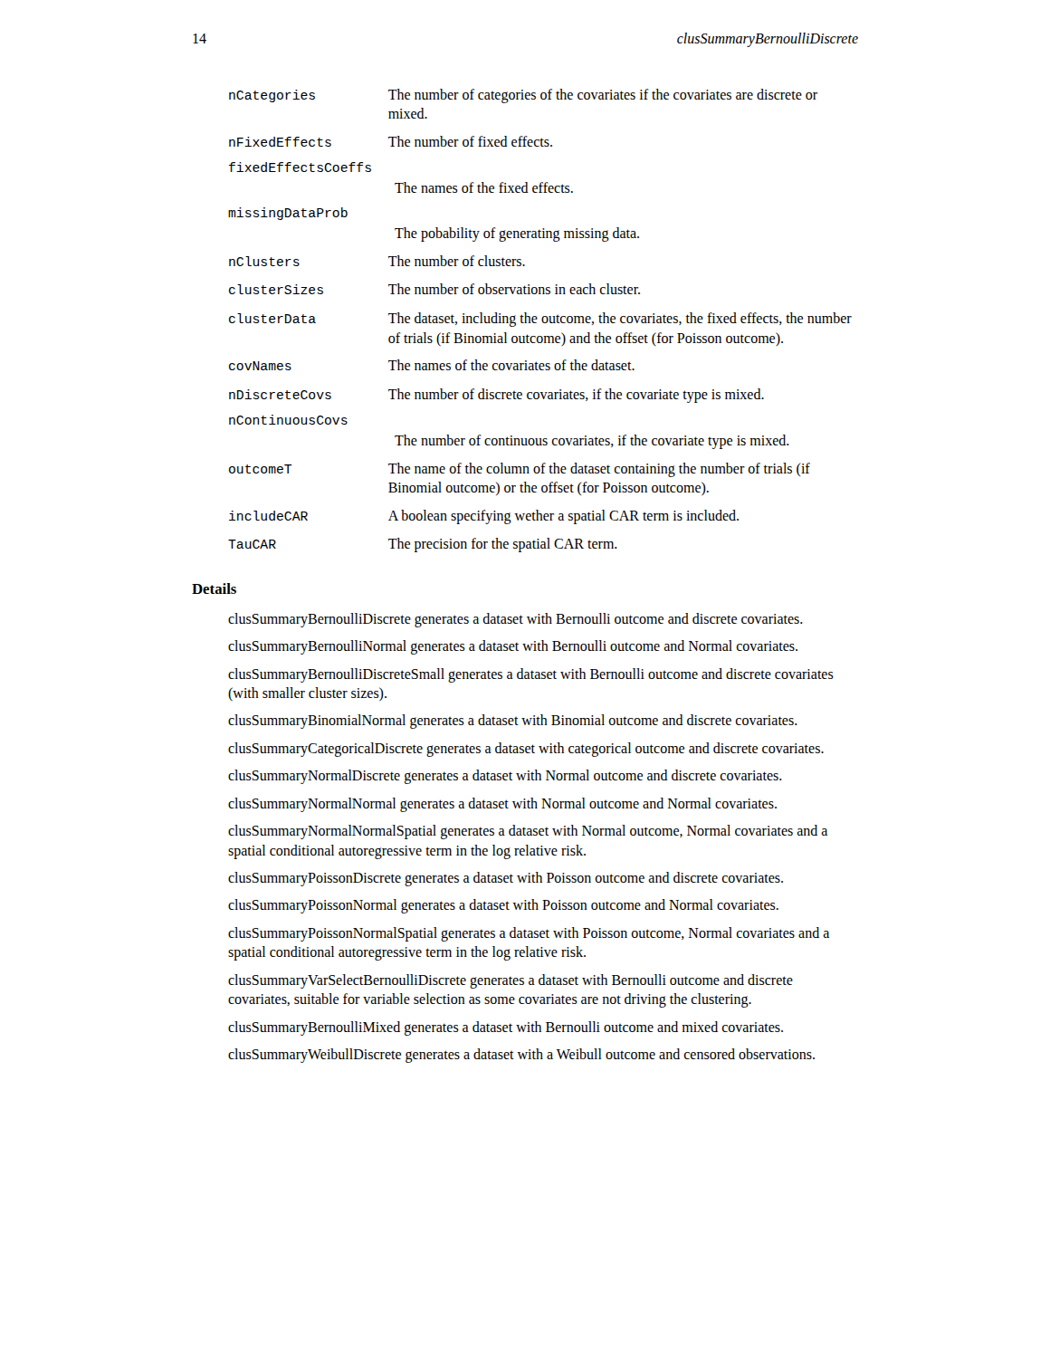14 clusSummaryBernoulliDiscrete
nCategories
The number of categories of the covariates if the covariates are discrete or mixed.
nFixedEffects
The number of fixed effects.
fixedEffectsCoeffs
The names of the fixed effects.
missingDataProb
The pobability of generating missing data.
nClusters
The number of clusters.
clusterSizes
The number of observations in each cluster.
clusterData
The dataset, including the outcome, the covariates, the fixed effects, the number of trials (if Binomial outcome) and the offset (for Poisson outcome).
covNames
The names of the covariates of the dataset.
nDiscreteCovs
The number of discrete covariates, if the covariate type is mixed.
nContinuousCovs
The number of continuous covariates, if the covariate type is mixed.
outcomeT
The name of the column of the dataset containing the number of trials (if Binomial outcome) or the offset (for Poisson outcome).
includeCAR
A boolean specifying wether a spatial CAR term is included.
TauCAR
The precision for the spatial CAR term.
Details
clusSummaryBernoulliDiscrete generates a dataset with Bernoulli outcome and discrete covariates.
clusSummaryBernoulliNormal generates a dataset with Bernoulli outcome and Normal covariates.
clusSummaryBernoulliDiscreteSmall generates a dataset with Bernoulli outcome and discrete covariates (with smaller cluster sizes).
clusSummaryBinomialNormal generates a dataset with Binomial outcome and discrete covariates.
clusSummaryCategoricalDiscrete generates a dataset with categorical outcome and discrete covariates.
clusSummaryNormalDiscrete generates a dataset with Normal outcome and discrete covariates.
clusSummaryNormalNormal generates a dataset with Normal outcome and Normal covariates.
clusSummaryNormalNormalSpatial generates a dataset with Normal outcome, Normal covariates and a spatial conditional autoregressive term in the log relative risk.
clusSummaryPoissonDiscrete generates a dataset with Poisson outcome and discrete covariates.
clusSummaryPoissonNormal generates a dataset with Poisson outcome and Normal covariates.
clusSummaryPoissonNormalSpatial generates a dataset with Poisson outcome, Normal covariates and a spatial conditional autoregressive term in the log relative risk.
clusSummaryVarSelectBernoulliDiscrete generates a dataset with Bernoulli outcome and discrete covariates, suitable for variable selection as some covariates are not driving the clustering.
clusSummaryBernoulliMixed generates a dataset with Bernoulli outcome and mixed covariates.
clusSummaryWeibullDiscrete generates a dataset with a Weibull outcome and censored observations.